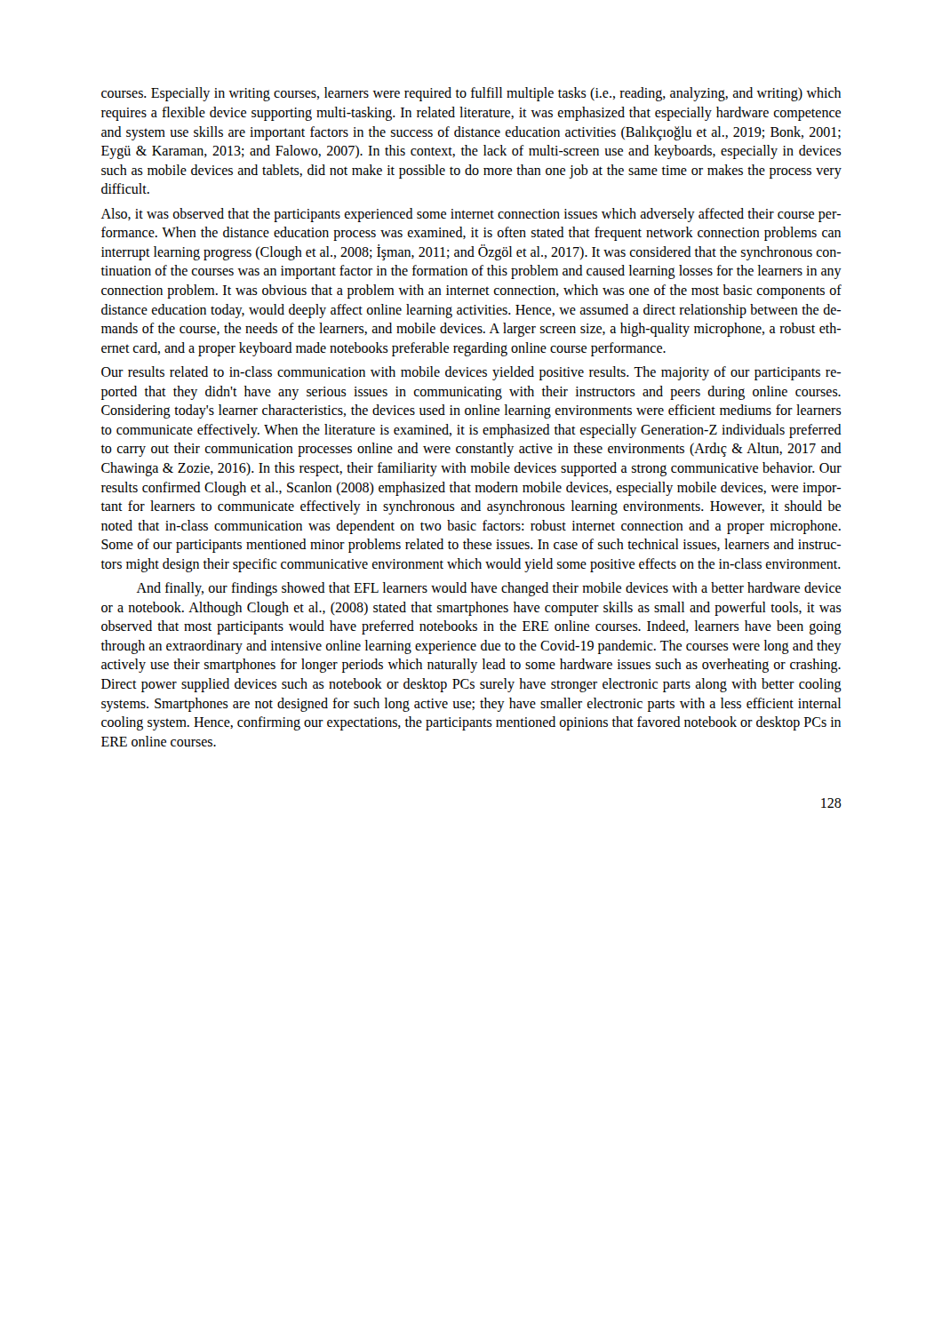courses. Especially in writing courses, learners were required to fulfill multiple tasks (i.e., reading, analyzing, and writing) which requires a flexible device supporting multi-tasking. In related literature, it was emphasized that especially hardware competence and system use skills are important factors in the success of distance education activities (Balıkçıoğlu et al., 2019; Bonk, 2001; Eygü & Karaman, 2013; and Falowo, 2007). In this context, the lack of multi-screen use and keyboards, especially in devices such as mobile devices and tablets, did not make it possible to do more than one job at the same time or makes the process very difficult.
Also, it was observed that the participants experienced some internet connection issues which adversely affected their course performance. When the distance education process was examined, it is often stated that frequent network connection problems can interrupt learning progress (Clough et al., 2008; İşman, 2011; and Özgöl et al., 2017). It was considered that the synchronous continuation of the courses was an important factor in the formation of this problem and caused learning losses for the learners in any connection problem. It was obvious that a problem with an internet connection, which was one of the most basic components of distance education today, would deeply affect online learning activities. Hence, we assumed a direct relationship between the demands of the course, the needs of the learners, and mobile devices. A larger screen size, a high-quality microphone, a robust ethernet card, and a proper keyboard made notebooks preferable regarding online course performance.
Our results related to in-class communication with mobile devices yielded positive results. The majority of our participants reported that they didn't have any serious issues in communicating with their instructors and peers during online courses. Considering today's learner characteristics, the devices used in online learning environments were efficient mediums for learners to communicate effectively. When the literature is examined, it is emphasized that especially Generation-Z individuals preferred to carry out their communication processes online and were constantly active in these environments (Ardıç & Altun, 2017 and Chawinga & Zozie, 2016). In this respect, their familiarity with mobile devices supported a strong communicative behavior. Our results confirmed Clough et al., Scanlon (2008) emphasized that modern mobile devices, especially mobile devices, were important for learners to communicate effectively in synchronous and asynchronous learning environments. However, it should be noted that in-class communication was dependent on two basic factors: robust internet connection and a proper microphone. Some of our participants mentioned minor problems related to these issues. In case of such technical issues, learners and instructors might design their specific communicative environment which would yield some positive effects on the in-class environment.
And finally, our findings showed that EFL learners would have changed their mobile devices with a better hardware device or a notebook. Although Clough et al., (2008) stated that smartphones have computer skills as small and powerful tools, it was observed that most participants would have preferred notebooks in the ERE online courses. Indeed, learners have been going through an extraordinary and intensive online learning experience due to the Covid-19 pandemic. The courses were long and they actively use their smartphones for longer periods which naturally lead to some hardware issues such as overheating or crashing. Direct power supplied devices such as notebook or desktop PCs surely have stronger electronic parts along with better cooling systems. Smartphones are not designed for such long active use; they have smaller electronic parts with a less efficient internal cooling system. Hence, confirming our expectations, the participants mentioned opinions that favored notebook or desktop PCs in ERE online courses.
128